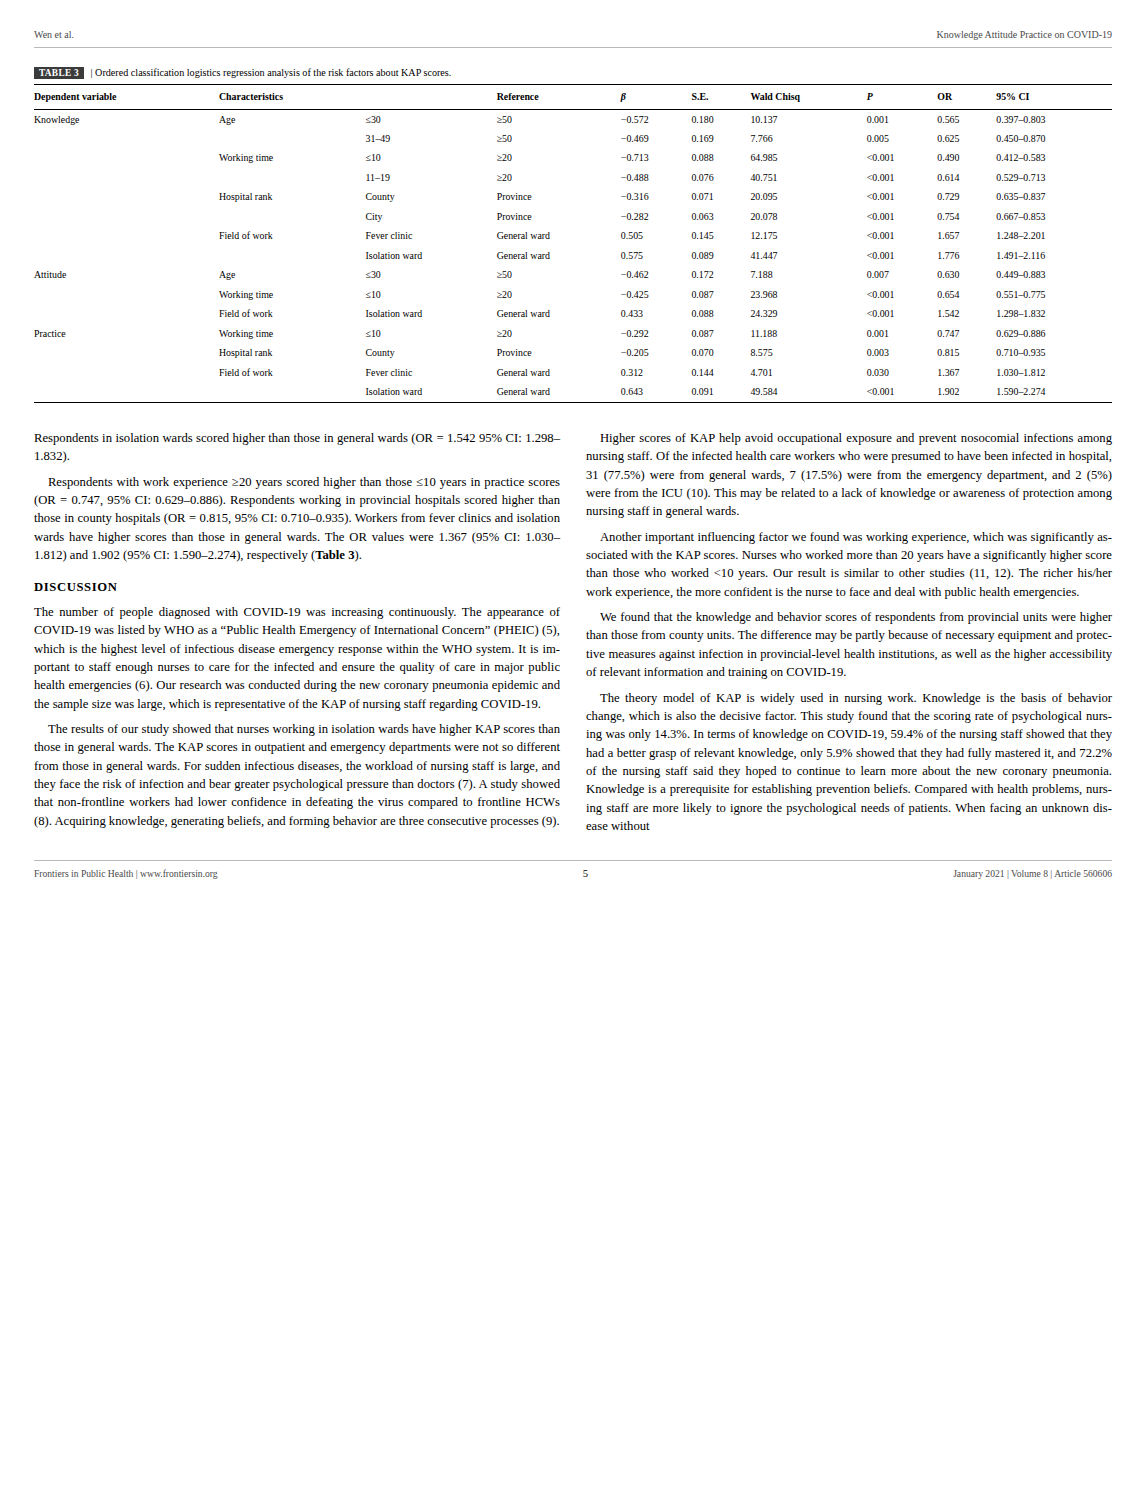Wen et al.
Knowledge Attitude Practice on COVID-19
TABLE 3 | Ordered classification logistics regression analysis of the risk factors about KAP scores.
| Dependent variable | Characteristics | | Reference | β | S.E. | Wald Chisq | P | OR | 95% CI |
| --- | --- | --- | --- | --- | --- | --- | --- | --- | --- |
| Knowledge | Age | ≤30 | ≥50 | −0.572 | 0.180 | 10.137 | 0.001 | 0.565 | 0.397–0.803 |
| | | 31–49 | ≥50 | −0.469 | 0.169 | 7.766 | 0.005 | 0.625 | 0.450–0.870 |
| | Working time | ≤10 | ≥20 | −0.713 | 0.088 | 64.985 | <0.001 | 0.490 | 0.412–0.583 |
| | | 11–19 | ≥20 | −0.488 | 0.076 | 40.751 | <0.001 | 0.614 | 0.529–0.713 |
| | Hospital rank | County | Province | −0.316 | 0.071 | 20.095 | <0.001 | 0.729 | 0.635–0.837 |
| | | City | Province | −0.282 | 0.063 | 20.078 | <0.001 | 0.754 | 0.667–0.853 |
| | Field of work | Fever clinic | General ward | 0.505 | 0.145 | 12.175 | <0.001 | 1.657 | 1.248–2.201 |
| | | Isolation ward | General ward | 0.575 | 0.089 | 41.447 | <0.001 | 1.776 | 1.491–2.116 |
| Attitude | Age | ≤30 | ≥50 | −0.462 | 0.172 | 7.188 | 0.007 | 0.630 | 0.449–0.883 |
| | Working time | ≤10 | ≥20 | −0.425 | 0.087 | 23.968 | <0.001 | 0.654 | 0.551–0.775 |
| | Field of work | Isolation ward | General ward | 0.433 | 0.088 | 24.329 | <0.001 | 1.542 | 1.298–1.832 |
| Practice | Working time | ≤10 | ≥20 | −0.292 | 0.087 | 11.188 | 0.001 | 0.747 | 0.629–0.886 |
| | Hospital rank | County | Province | −0.205 | 0.070 | 8.575 | 0.003 | 0.815 | 0.710–0.935 |
| | Field of work | Fever clinic | General ward | 0.312 | 0.144 | 4.701 | 0.030 | 1.367 | 1.030–1.812 |
| | | Isolation ward | General ward | 0.643 | 0.091 | 49.584 | <0.001 | 1.902 | 1.590–2.274 |
Respondents in isolation wards scored higher than those in general wards (OR = 1.542 95% CI: 1.298–1.832).
Respondents with work experience ≥20 years scored higher than those ≤10 years in practice scores (OR = 0.747, 95% CI: 0.629–0.886). Respondents working in provincial hospitals scored higher than those in county hospitals (OR = 0.815, 95% CI: 0.710–0.935). Workers from fever clinics and isolation wards have higher scores than those in general wards. The OR values were 1.367 (95% CI: 1.030–1.812) and 1.902 (95% CI: 1.590–2.274), respectively (Table 3).
Discussion
The number of people diagnosed with COVID-19 was increasing continuously. The appearance of COVID-19 was listed by WHO as a “Public Health Emergency of International Concern” (PHEIC) (5), which is the highest level of infectious disease emergency response within the WHO system. It is important to staff enough nurses to care for the infected and ensure the quality of care in major public health emergencies (6). Our research was conducted during the new coronary pneumonia epidemic and the sample size was large, which is representative of the KAP of nursing staff regarding COVID-19.
The results of our study showed that nurses working in isolation wards have higher KAP scores than those in general wards. The KAP scores in outpatient and emergency departments were not so different from those in general wards. For sudden infectious diseases, the workload of nursing staff is large, and they face the risk of infection and bear greater psychological pressure than doctors (7). A study showed that non-frontline workers had lower confidence in defeating the virus compared to frontline HCWs (8). Acquiring knowledge, generating beliefs, and forming behavior are three consecutive processes (9).
Higher scores of KAP help avoid occupational exposure and prevent nosocomial infections among nursing staff. Of the infected health care workers who were presumed to have been infected in hospital, 31 (77.5%) were from general wards, 7 (17.5%) were from the emergency department, and 2 (5%) were from the ICU (10). This may be related to a lack of knowledge or awareness of protection among nursing staff in general wards.
Another important influencing factor we found was working experience, which was significantly associated with the KAP scores. Nurses who worked more than 20 years have a significantly higher score than those who worked <10 years. Our result is similar to other studies (11, 12). The richer his/her work experience, the more confident is the nurse to face and deal with public health emergencies.
We found that the knowledge and behavior scores of respondents from provincial units were higher than those from county units. The difference may be partly because of necessary equipment and protective measures against infection in provincial-level health institutions, as well as the higher accessibility of relevant information and training on COVID-19.
The theory model of KAP is widely used in nursing work. Knowledge is the basis of behavior change, which is also the decisive factor. This study found that the scoring rate of psychological nursing was only 14.3%. In terms of knowledge on COVID-19, 59.4% of the nursing staff showed that they had a better grasp of relevant knowledge, only 5.9% showed that they had fully mastered it, and 72.2% of the nursing staff said they hoped to continue to learn more about the new coronary pneumonia. Knowledge is a prerequisite for establishing prevention beliefs. Compared with health problems, nursing staff are more likely to ignore the psychological needs of patients. When facing an unknown disease without
Frontiers in Public Health | www.frontiersin.org
5
January 2021 | Volume 8 | Article 560606